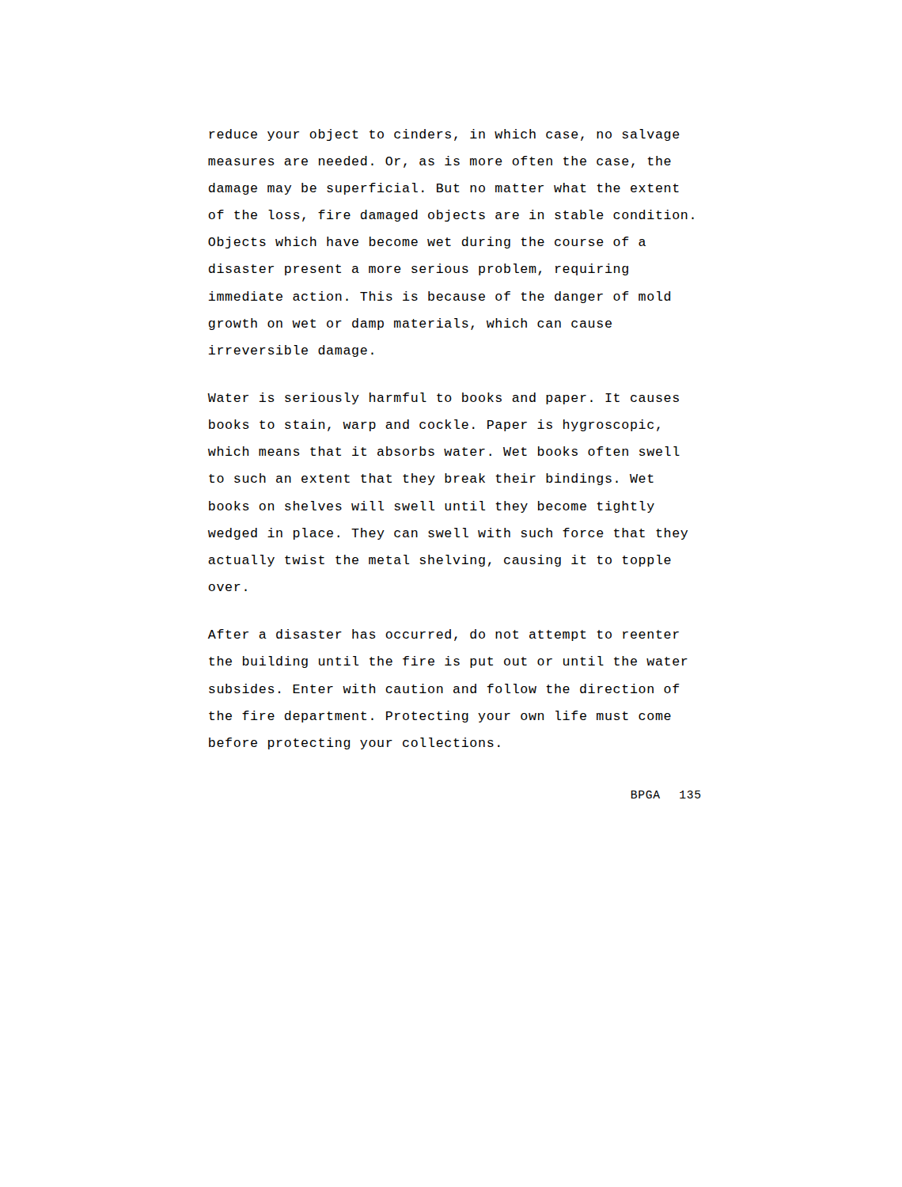reduce your object to cinders, in which case, no salvage measures are needed. Or, as is more often the case, the damage may be superficial. But no matter what the extent of the loss, fire damaged objects are in stable condition. Objects which have become wet during the course of a disaster present a more serious problem, requiring immediate action. This is because of the danger of mold growth on wet or damp materials, which can cause irreversible damage.
Water is seriously harmful to books and paper. It causes books to stain, warp and cockle. Paper is hygroscopic, which means that it absorbs water. Wet books often swell to such an extent that they break their bindings. Wet books on shelves will swell until they become tightly wedged in place. They can swell with such force that they actually twist the metal shelving, causing it to topple over.
After a disaster has occurred, do not attempt to reenter the building until the fire is put out or until the water subsides. Enter with caution and follow the direction of the fire department. Protecting your own life must come before protecting your collections.
BPGA 135